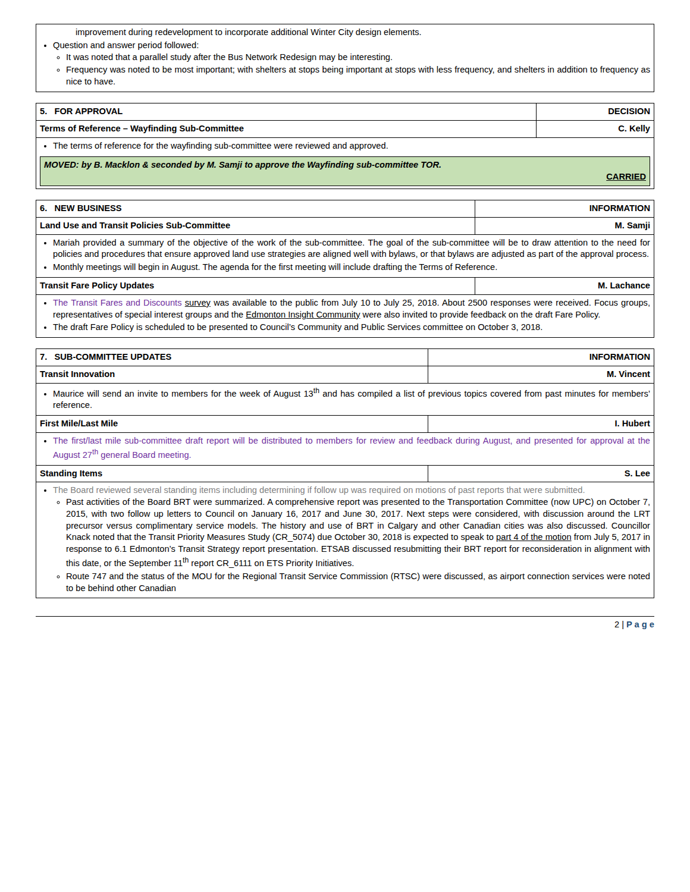improvement during redevelopment to incorporate additional Winter City design elements.
Question and answer period followed:
It was noted that a parallel study after the Bus Network Redesign may be interesting.
Frequency was noted to be most important; with shelters at stops being important at stops with less frequency, and shelters in addition to frequency as nice to have.
| 5. FOR APPROVAL | DECISION |
| Terms of Reference – Wayfinding Sub-Committee | C. Kelly |
| The terms of reference for the wayfinding sub-committee were reviewed and approved. MOVED: by B. Macklon & seconded by M. Samji to approve the Wayfinding sub-committee TOR. CARRIED |
| 6. NEW BUSINESS | INFORMATION |
| Land Use and Transit Policies Sub-Committee | M. Samji |
| Mariah provided a summary of the objective of the work of the sub-committee. The goal of the sub-committee will be to draw attention to the need for policies and procedures that ensure approved land use strategies are aligned well with bylaws, or that bylaws are adjusted as part of the approval process. Monthly meetings will begin in August. The agenda for the first meeting will include drafting the Terms of Reference. |
| Transit Fare Policy Updates | M. Lachance |
| The Transit Fares and Discounts survey was available to the public from July 10 to July 25, 2018. About 2500 responses were received. Focus groups, representatives of special interest groups and the Edmonton Insight Community were also invited to provide feedback on the draft Fare Policy. The draft Fare Policy is scheduled to be presented to Council’s Community and Public Services committee on October 3, 2018. |
| 7. SUB-COMMITTEE UPDATES | INFORMATION |
| Transit Innovation | M. Vincent |
| Maurice will send an invite to members for the week of August 13 th and has compiled a list of previous topics covered from past minutes for members’ reference. |
| First Mile/Last Mile | I. Hubert |
| The first/last mile sub-committee draft report will be distributed to members for review and feedback during August, and presented for approval at the August 27 th general Board meeting. |
| Standing Items | S. Lee |
| The Board reviewed several standing items including determining if follow up was required on motions of past reports that were submitted. Past activities of the Board BRT were summarized. A comprehensive report was presented to the Transportation Committee (now UPC) on October 7, 2015, with two follow up letters to Council on January 16, 2017 and June 30, 2017. Next steps were considered, with discussion around the LRT precursor versus complimentary service models. The history and use of BRT in Calgary and other Canadian cities was also discussed. Councillor Knack noted that the Transit Priority Measures Study (CR_5074) due October 30, 2018 is expected to speak to part 4 of the motion from July 5, 2017 in response to 6.1 Edmonton’s Transit Strategy report presentation. ETSAB discussed resubmitting their BRT report for reconsideration in alignment with this date, or the September 11 th report CR_6111 on ETS Priority Initiatives. Route 747 and the status of the MOU for the Regional Transit Service Commission (RTSC) were discussed, as airport connection services were noted to be behind other Canadian |
2 | P a g e